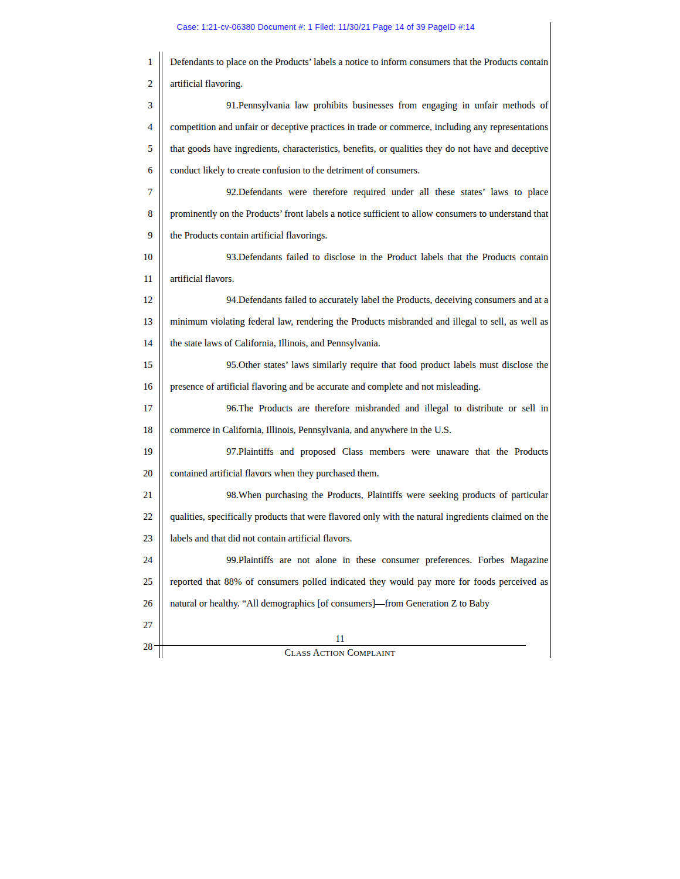Case: 1:21-cv-06380 Document #: 1 Filed: 11/30/21 Page 14 of 39 PageID #:14
1
2
3
4
5
6
7
8
9
10
11
12
13
14
15
16
17
18
19
20
21
22
23
24
25
26
27
28
Defendants to place on the Products’ labels a notice to inform consumers that the Products contain artificial flavoring.
91. Pennsylvania law prohibits businesses from engaging in unfair methods of competition and unfair or deceptive practices in trade or commerce, including any representations that goods have ingredients, characteristics, benefits, or qualities they do not have and deceptive conduct likely to create confusion to the detriment of consumers.
92. Defendants were therefore required under all these states’ laws to place prominently on the Products’ front labels a notice sufficient to allow consumers to understand that the Products contain artificial flavorings.
93. Defendants failed to disclose in the Product labels that the Products contain artificial flavors.
94. Defendants failed to accurately label the Products, deceiving consumers and at a minimum violating federal law, rendering the Products misbranded and illegal to sell, as well as the state laws of California, Illinois, and Pennsylvania.
95. Other states’ laws similarly require that food product labels must disclose the presence of artificial flavoring and be accurate and complete and not misleading.
96. The Products are therefore misbranded and illegal to distribute or sell in commerce in California, Illinois, Pennsylvania, and anywhere in the U.S.
97. Plaintiffs and proposed Class members were unaware that the Products contained artificial flavors when they purchased them.
98. When purchasing the Products, Plaintiffs were seeking products of particular qualities, specifically products that were flavored only with the natural ingredients claimed on the labels and that did not contain artificial flavors.
99. Plaintiffs are not alone in these consumer preferences. Forbes Magazine reported that 88% of consumers polled indicated they would pay more for foods perceived as natural or healthy. “All demographics [of consumers]—from Generation Z to Baby
11
CLASS ACTION COMPLAINT